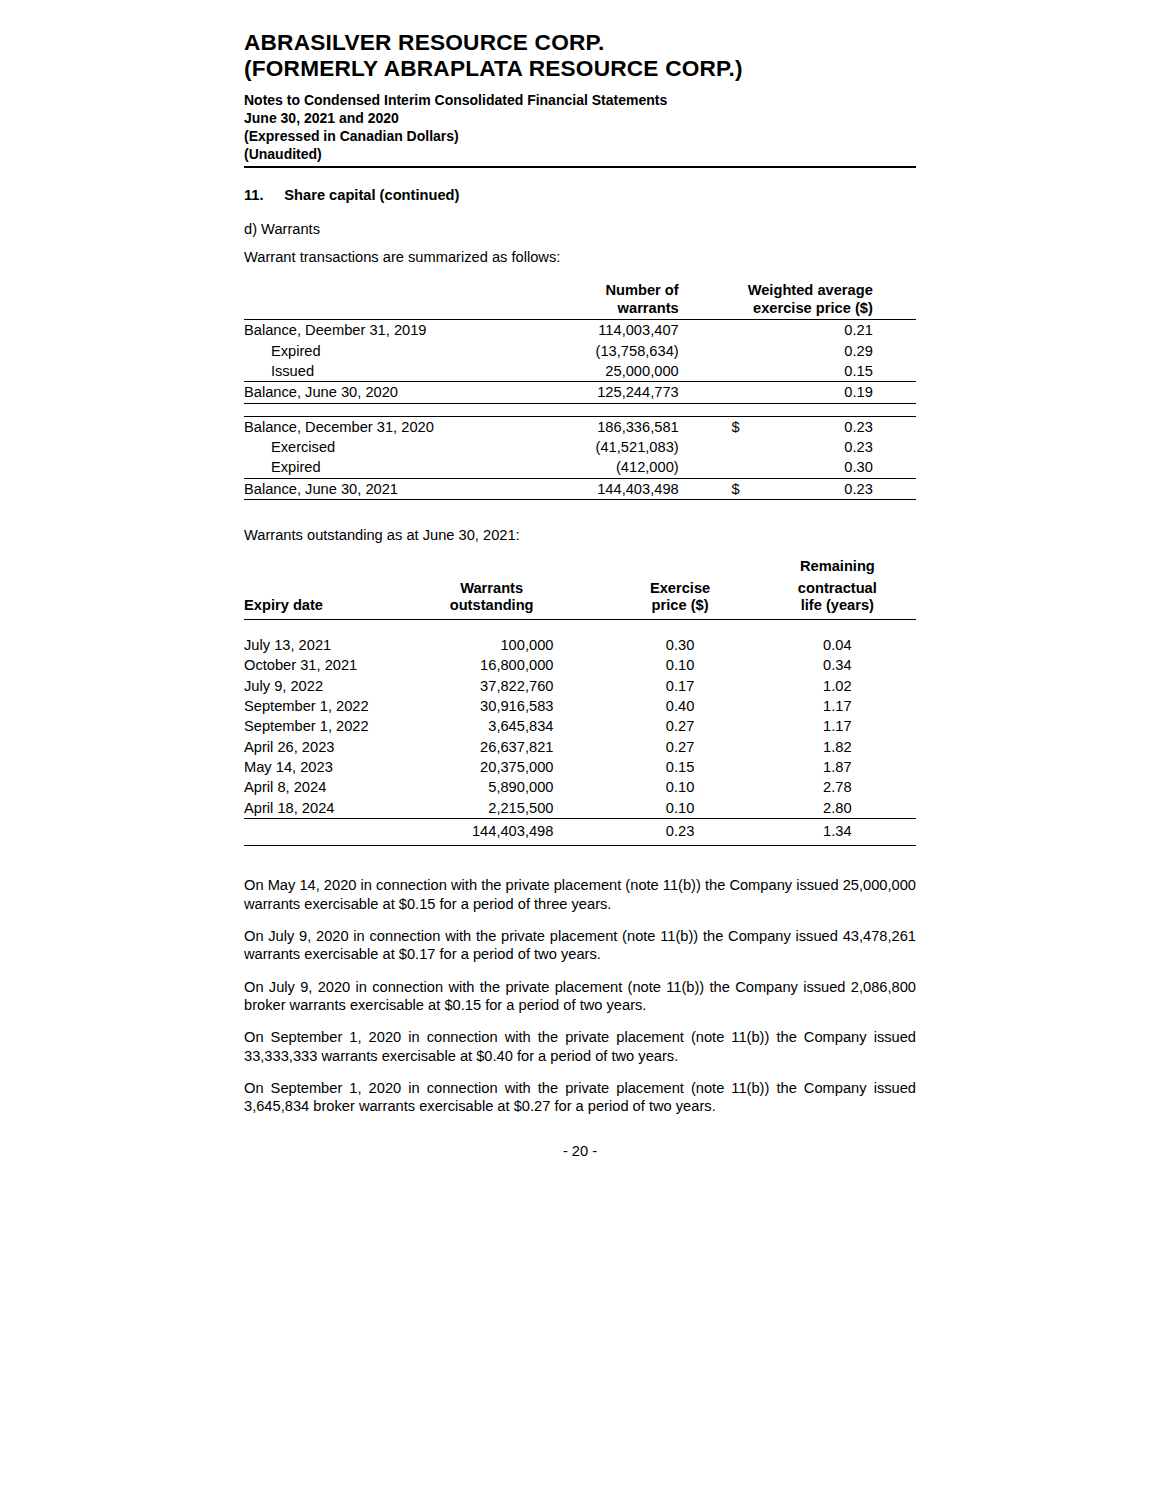ABRASILVER RESOURCE CORP.
(FORMERLY ABRAPLATA RESOURCE CORP.)
Notes to Condensed Interim Consolidated Financial Statements
June 30, 2021 and 2020
(Expressed in Canadian Dollars)
(Unaudited)
11. Share capital (continued)
d) Warrants
Warrant transactions are summarized as follows:
| | Number of warrants | | Weighted average exercise price ($) |
| --- | --- | --- | --- |
| Balance, Deember 31, 2019 | 114,003,407 | | 0.21 |
| Expired | (13,758,634) | | 0.29 |
| Issued | 25,000,000 | | 0.15 |
| Balance, June 30, 2020 | 125,244,773 | | 0.19 |
| Balance, December 31, 2020 | 186,336,581 | $ | 0.23 |
| Exercised | (41,521,083) | | 0.23 |
| Expired | (412,000) | | 0.30 |
| Balance, June 30, 2021 | 144,403,498 | $ | 0.23 |
Warrants outstanding as at June 30, 2021:
| | | | Remaining |
| --- | --- | --- | --- |
| Expiry date | Warrants outstanding | Exercise price ($) | contractual life (years) |
| July 13, 2021 | 100,000 | 0.30 | 0.04 |
| October 31, 2021 | 16,800,000 | 0.10 | 0.34 |
| July 9, 2022 | 37,822,760 | 0.17 | 1.02 |
| September 1, 2022 | 30,916,583 | 0.40 | 1.17 |
| September 1, 2022 | 3,645,834 | 0.27 | 1.17 |
| April 26, 2023 | 26,637,821 | 0.27 | 1.82 |
| May 14, 2023 | 20,375,000 | 0.15 | 1.87 |
| April 8, 2024 | 5,890,000 | 0.10 | 2.78 |
| April 18, 2024 | 2,215,500 | 0.10 | 2.80 |
| | 144,403,498 | 0.23 | 1.34 |
On May 14, 2020 in connection with the private placement (note 11(b)) the Company issued 25,000,000 warrants exercisable at $0.15 for a period of three years.
On July 9, 2020 in connection with the private placement (note 11(b)) the Company issued 43,478,261 warrants exercisable at $0.17 for a period of two years.
On July 9, 2020 in connection with the private placement (note 11(b)) the Company issued 2,086,800 broker warrants exercisable at $0.15 for a period of two years.
On September 1, 2020 in connection with the private placement (note 11(b)) the Company issued 33,333,333 warrants exercisable at $0.40 for a period of two years.
On September 1, 2020 in connection with the private placement (note 11(b)) the Company issued 3,645,834 broker warrants exercisable at $0.27 for a period of two years.
- 20 -